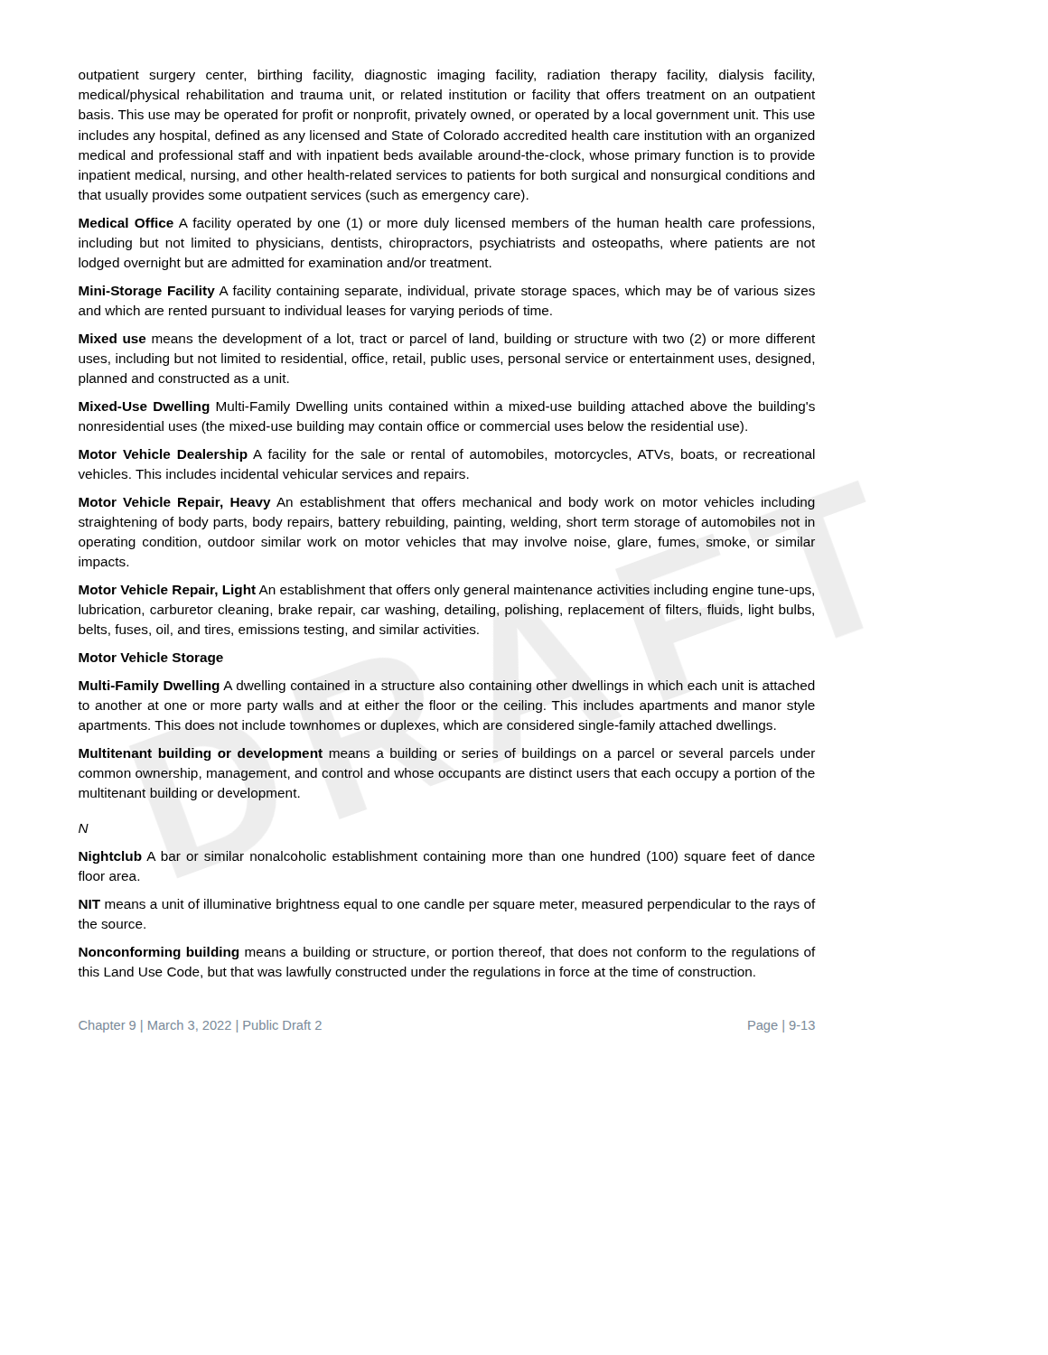DRAFT
outpatient surgery center, birthing facility, diagnostic imaging facility, radiation therapy facility, dialysis facility, medical/physical rehabilitation and trauma unit, or related institution or facility that offers treatment on an outpatient basis. This use may be operated for profit or nonprofit, privately owned, or operated by a local government unit. This use includes any hospital, defined as any licensed and State of Colorado accredited health care institution with an organized medical and professional staff and with inpatient beds available around-the-clock, whose primary function is to provide inpatient medical, nursing, and other health-related services to patients for both surgical and nonsurgical conditions and that usually provides some outpatient services (such as emergency care).
Medical Office A facility operated by one (1) or more duly licensed members of the human health care professions, including but not limited to physicians, dentists, chiropractors, psychiatrists and osteopaths, where patients are not lodged overnight but are admitted for examination and/or treatment.
Mini-Storage Facility A facility containing separate, individual, private storage spaces, which may be of various sizes and which are rented pursuant to individual leases for varying periods of time.
Mixed use means the development of a lot, tract or parcel of land, building or structure with two (2) or more different uses, including but not limited to residential, office, retail, public uses, personal service or entertainment uses, designed, planned and constructed as a unit.
Mixed-Use Dwelling Multi-Family Dwelling units contained within a mixed-use building attached above the building's nonresidential uses (the mixed-use building may contain office or commercial uses below the residential use).
Motor Vehicle Dealership A facility for the sale or rental of automobiles, motorcycles, ATVs, boats, or recreational vehicles. This includes incidental vehicular services and repairs.
Motor Vehicle Repair, Heavy An establishment that offers mechanical and body work on motor vehicles including straightening of body parts, body repairs, battery rebuilding, painting, welding, short term storage of automobiles not in operating condition, outdoor similar work on motor vehicles that may involve noise, glare, fumes, smoke, or similar impacts.
Motor Vehicle Repair, Light An establishment that offers only general maintenance activities including engine tune-ups, lubrication, carburetor cleaning, brake repair, car washing, detailing, polishing, replacement of filters, fluids, light bulbs, belts, fuses, oil, and tires, emissions testing, and similar activities.
Motor Vehicle Storage
Multi-Family Dwelling A dwelling contained in a structure also containing other dwellings in which each unit is attached to another at one or more party walls and at either the floor or the ceiling. This includes apartments and manor style apartments. This does not include townhomes or duplexes, which are considered single-family attached dwellings.
Multitenant building or development means a building or series of buildings on a parcel or several parcels under common ownership, management, and control and whose occupants are distinct users that each occupy a portion of the multitenant building or development.
N
Nightclub A bar or similar nonalcoholic establishment containing more than one hundred (100) square feet of dance floor area.
NIT means a unit of illuminative brightness equal to one candle per square meter, measured perpendicular to the rays of the source.
Nonconforming building means a building or structure, or portion thereof, that does not conform to the regulations of this Land Use Code, but that was lawfully constructed under the regulations in force at the time of construction.
Chapter 9 | March 3, 2022 | Public Draft 2
Page | 9-13